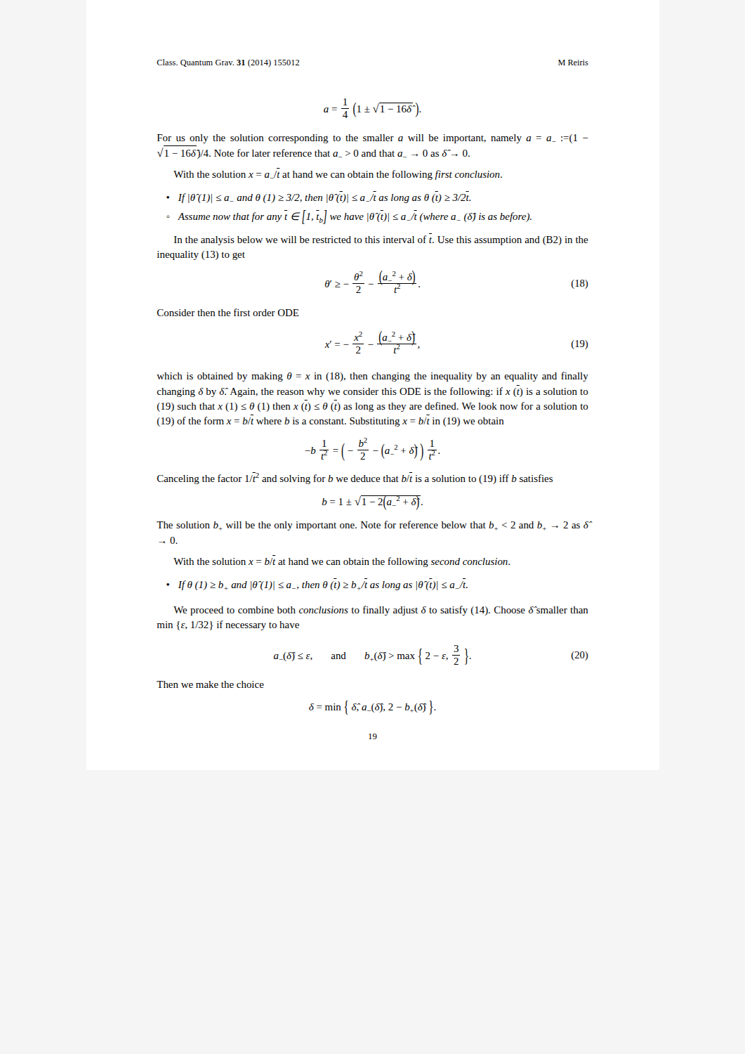Class. Quantum Grav. 31 (2014) 155012
M Reiris
a = 14 (1 ± 1 − 16δ̂ ).
For us only the solution corresponding to the smaller a will be important, namely a = a− :=(1 − 1 − 16δ̂)/4. Note for later reference that a− > 0 and that a− → 0 as δ̂ → 0.
With the solution x = a−/t at hand we can obtain the following first conclusion.
If |θ̂ (1)| ≤ a− and θ (1) ≥ 3/2, then |θ̂ (t)| ≤ a−/t as long as θ (t) ≥ 3/2t.
Assume now that for any t ∈ [1, tb] we have |θ̂ (t)| ≤ a−/t (where a− (δ̂) is as before).
In the analysis below we will be restricted to this interval of t. Use this assumption and (B2) in the inequality (13) to get
θ′ ≥ − θ22 − (a−2 + δ) t2 . (18)
Consider then the first order ODE
x′ = − x22 − (a−2 + δ̂) t2 , (19)
which is obtained by making θ = x in (18), then changing the inequality by an equality and finally changing δ by δ̂. Again, the reason why we consider this ODE is the following: if x (t) is a solution to (19) such that x (1) ≤ θ (1) then x (t) ≤ θ (t) as long as they are defined. We look now for a solution to (19) of the form x = b/t where b is a constant. Substituting x = b/t in (19) we obtain
−b 1 t2 = ( − b22 − (a−2 + δ̂) ) 1 t2.
Canceling the factor 1/t2 and solving for b we deduce that b/t is a solution to (19) iff b satisfies
b = 1 ± 1 − 2(a−2 + δ̂).
The solution b+ will be the only important one. Note for reference below that b+ < 2 and b+ → 2 as δ̂ → 0.
With the solution x = b/t at hand we can obtain the following second conclusion.
If θ (1) ≥ b+ and |θ̂ (1)| ≤ a−, then θ (t) ≥ b+/t as long as |θ̂ (t)| ≤ a−/t.
We proceed to combine both conclusions to finally adjust δ to satisfy (14). Choose δ̂ smaller than min {ε, 1/32} if necessary to have
a−(δ̂) ≤ ε, and b+(δ̂) > max { 2 − ε, 32 }. (20)
Then we make the choice
δ = min { δ̂, a−(δ̂), 2 − b+(δ̂) }.
19